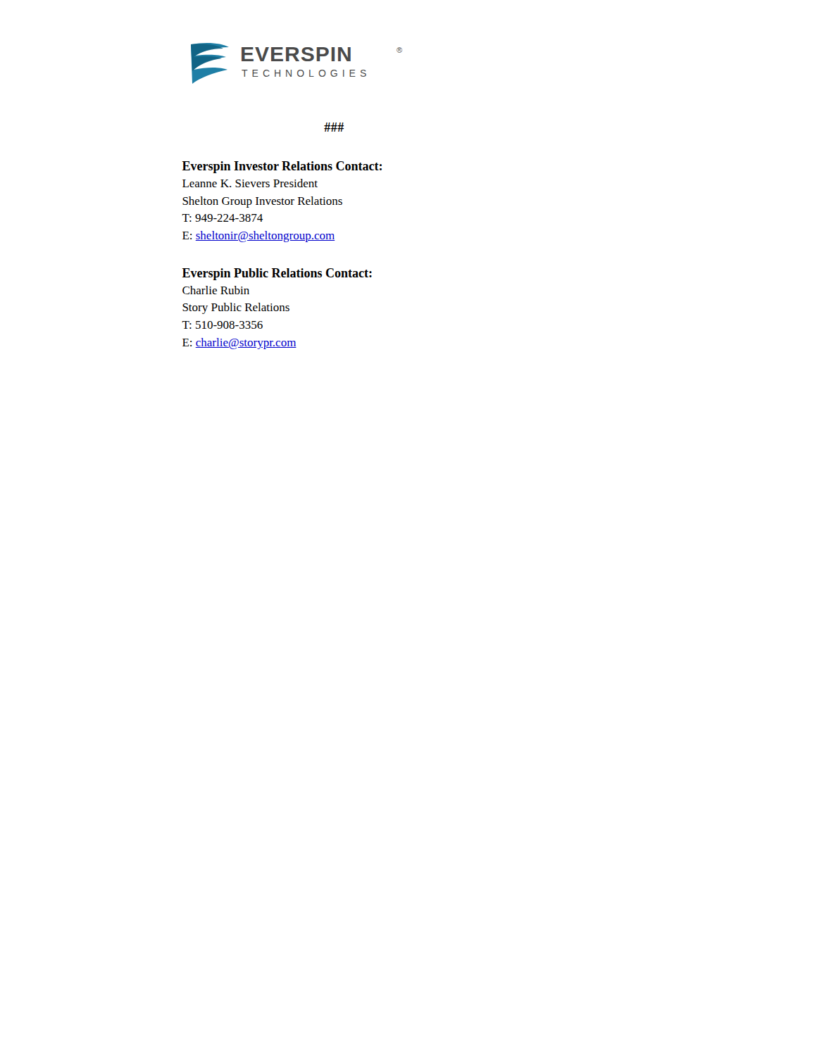EVERSPIN ® TECHNOLOGIES
###
Everspin Investor Relations Contact:
Leanne K. Sievers President
Shelton Group Investor Relations
T: 949-224-3874
E: sheltonir@sheltongroup.com
Everspin Public Relations Contact:
Charlie Rubin
Story Public Relations
T: 510-908-3356
E: charlie@storypr.com